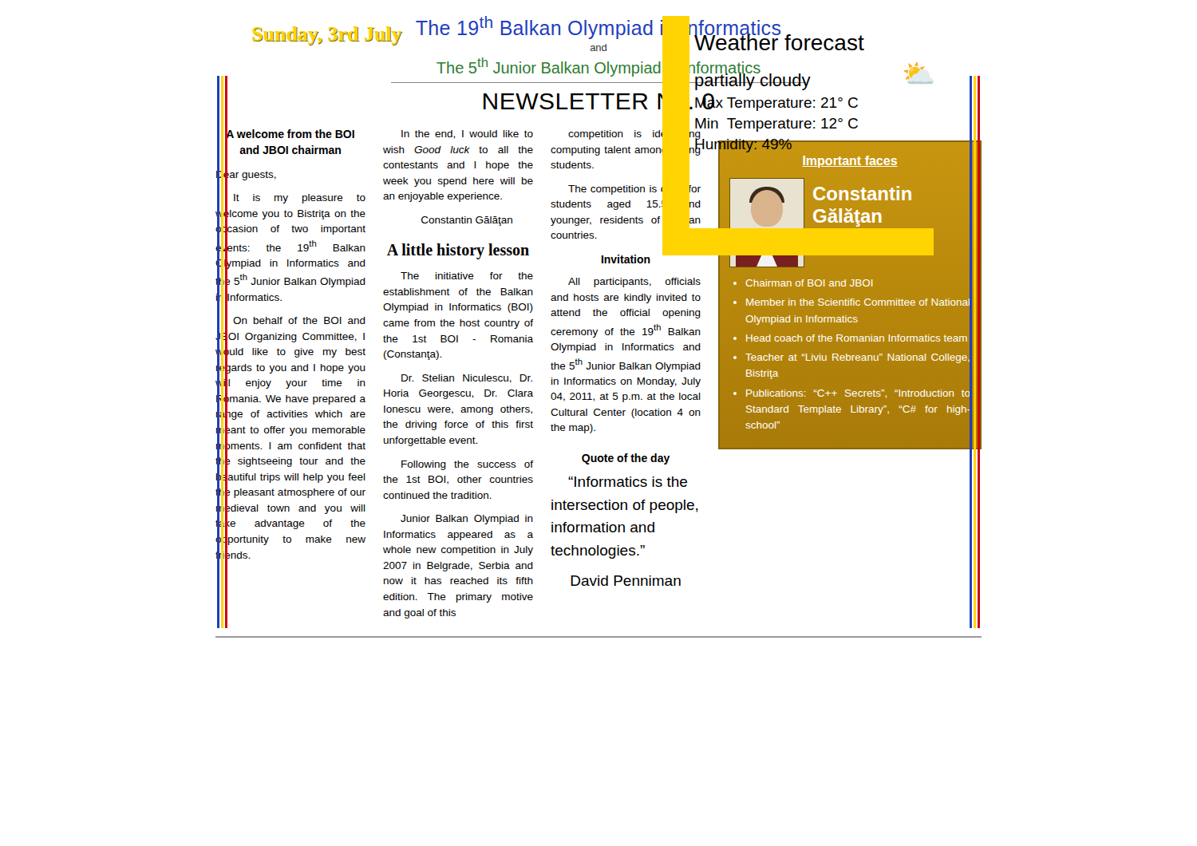Sunday, 3rd July
The 19th Balkan Olympiad in Informatics
and
The 5th Junior Balkan Olympiad in Informatics
NEWSLETTER No. 0
⛅
Weather forecast
partially cloudy
Max Temperature: 21° C
Min Temperature: 12° C
Humidity: 49%
A welcome from the BOI and JBOI chairman
Dear guests,
It is my pleasure to welcome you to Bistriţa on the occasion of two important events: the 19th Balkan Olympiad in Informatics and the 5th Junior Balkan Olympiad in Informatics.
On behalf of the BOI and JBOI Organizing Committee, I would like to give my best regards to you and I hope you will enjoy your time in Romania. We have prepared a range of activities which are meant to offer you memorable moments. I am confident that the sightseeing tour and the beautiful trips will help you feel the pleasant atmosphere of our medieval town and you will take advantage of the opportunity to make new friends.
In the end, I would like to wish Good luck to all the contestants and I hope the week you spend here will be an enjoyable experience.
Constantin Gălăţan
A little history lesson
The initiative for the establishment of the Balkan Olympiad in Informatics (BOI) came from the host country of the 1st BOI - Romania (Constanţa).
Dr. Stelian Niculescu, Dr. Horia Georgescu, Dr. Clara Ionescu were, among others, the driving force of this first unforgettable event.
Following the success of the 1st BOI, other countries continued the tradition.
Junior Balkan Olympiad in Informatics appeared as a whole new competition in July 2007 in Belgrade, Serbia and now it has reached its fifth edition. The primary motive and goal of this
competition is identifying computing talent among young students.
The competition is open for students aged 15.5 and younger, residents of Balkan countries.
Invitation
All participants, officials and hosts are kindly invited to attend the official opening ceremony of the 19th Balkan Olympiad in Informatics and the 5th Junior Balkan Olympiad in Informatics on Monday, July 04, 2011, at 5 p.m. at the local Cultural Center (location 4 on the map).
Quote of the day
“Informatics is the intersection of people, information and technologies.”
David Penniman
Important faces
Constantin
Gălăţan
Chairman of BOI and JBOI
Member in the Scientific Committee of National Olympiad in Informatics
Head coach of the Romanian Informatics team
Teacher at “Liviu Rebreanu” National College, Bistriţa
Publications: “C++ Secrets”, “Introduction to Standard Template Library”, “C# for high-school”